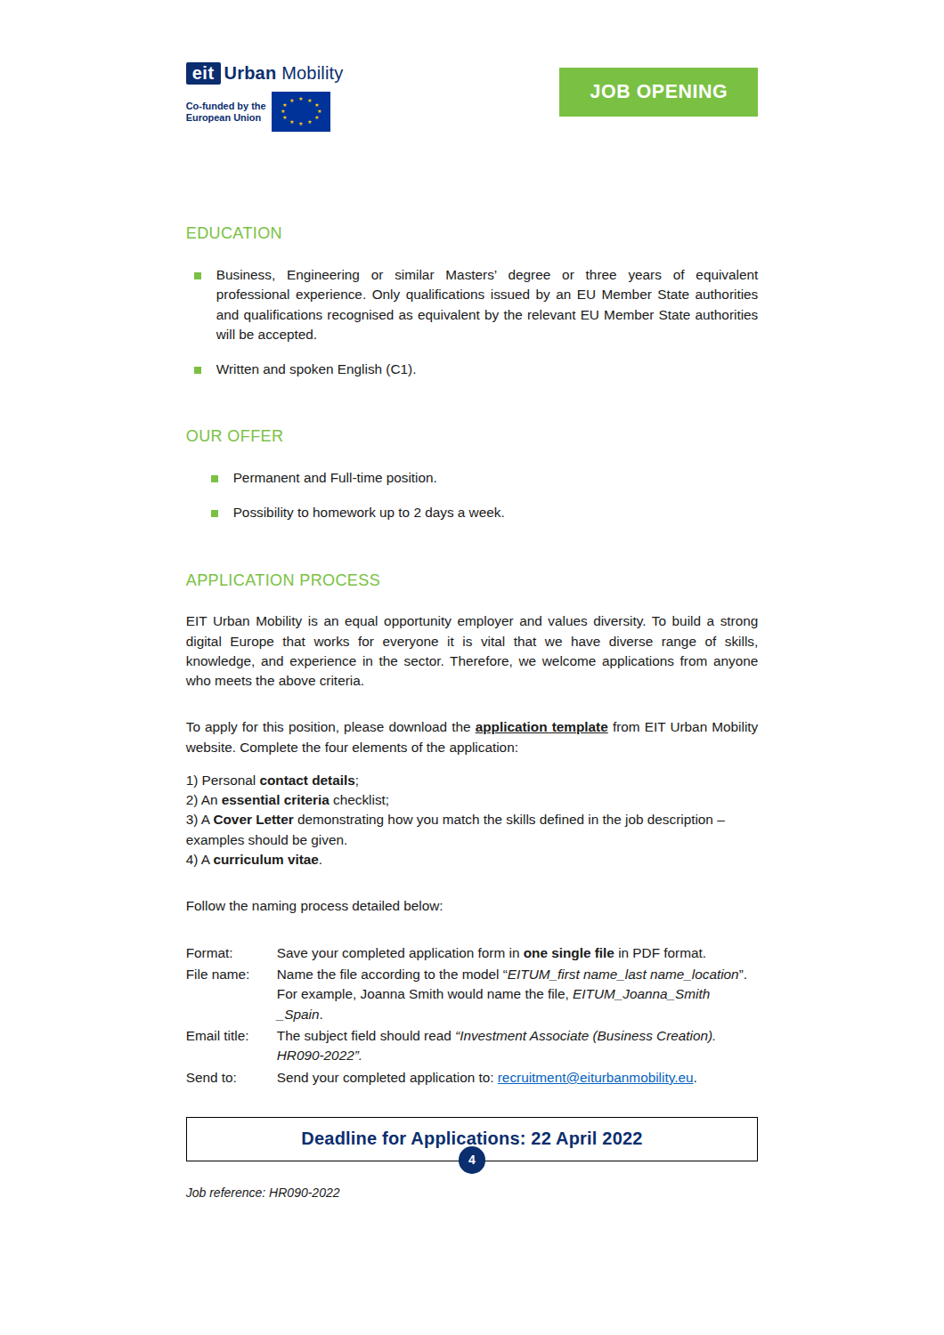eit Urban Mobility
Co-funded by the
European Union
★ ★ ★ ★ ★ ★ ★ ★ ★ ★ ★ ★
JOB OPENING
EDUCATION
Business, Engineering or similar Masters’ degree or three years of equivalent professional experience. Only qualifications issued by an EU Member State authorities and qualifications recognised as equivalent by the relevant EU Member State authorities will be accepted.
Written and spoken English (C1).
OUR OFFER
Permanent and Full-time position.
Possibility to homework up to 2 days a week.
APPLICATION PROCESS
EIT Urban Mobility is an equal opportunity employer and values diversity. To build a strong digital Europe that works for everyone it is vital that we have diverse range of skills, knowledge, and experience in the sector. Therefore, we welcome applications from anyone who meets the above criteria.
To apply for this position, please download the application template from EIT Urban Mobility website. Complete the four elements of the application:
1) Personal contact details;
2) An essential criteria checklist;
3) A Cover Letter demonstrating how you match the skills defined in the job description – examples should be given.
4) A curriculum vitae.
Follow the naming process detailed below:
| Format: | Save your completed application form in one single file in PDF format. |
| File name: | Name the file according to the model “ EITUM_first name_last name_location ”. For example, Joanna Smith would name the file, EITUM_Joanna_Smith _Spain . |
| Email title: | The subject field should read “Investment Associate (Business Creation). HR090-2022”. |
| Send to: | Send your completed application to: recruitment@eiturbanmobility.eu . |
Deadline for Applications: 22 April 2022
4
Job reference: HR090-2022